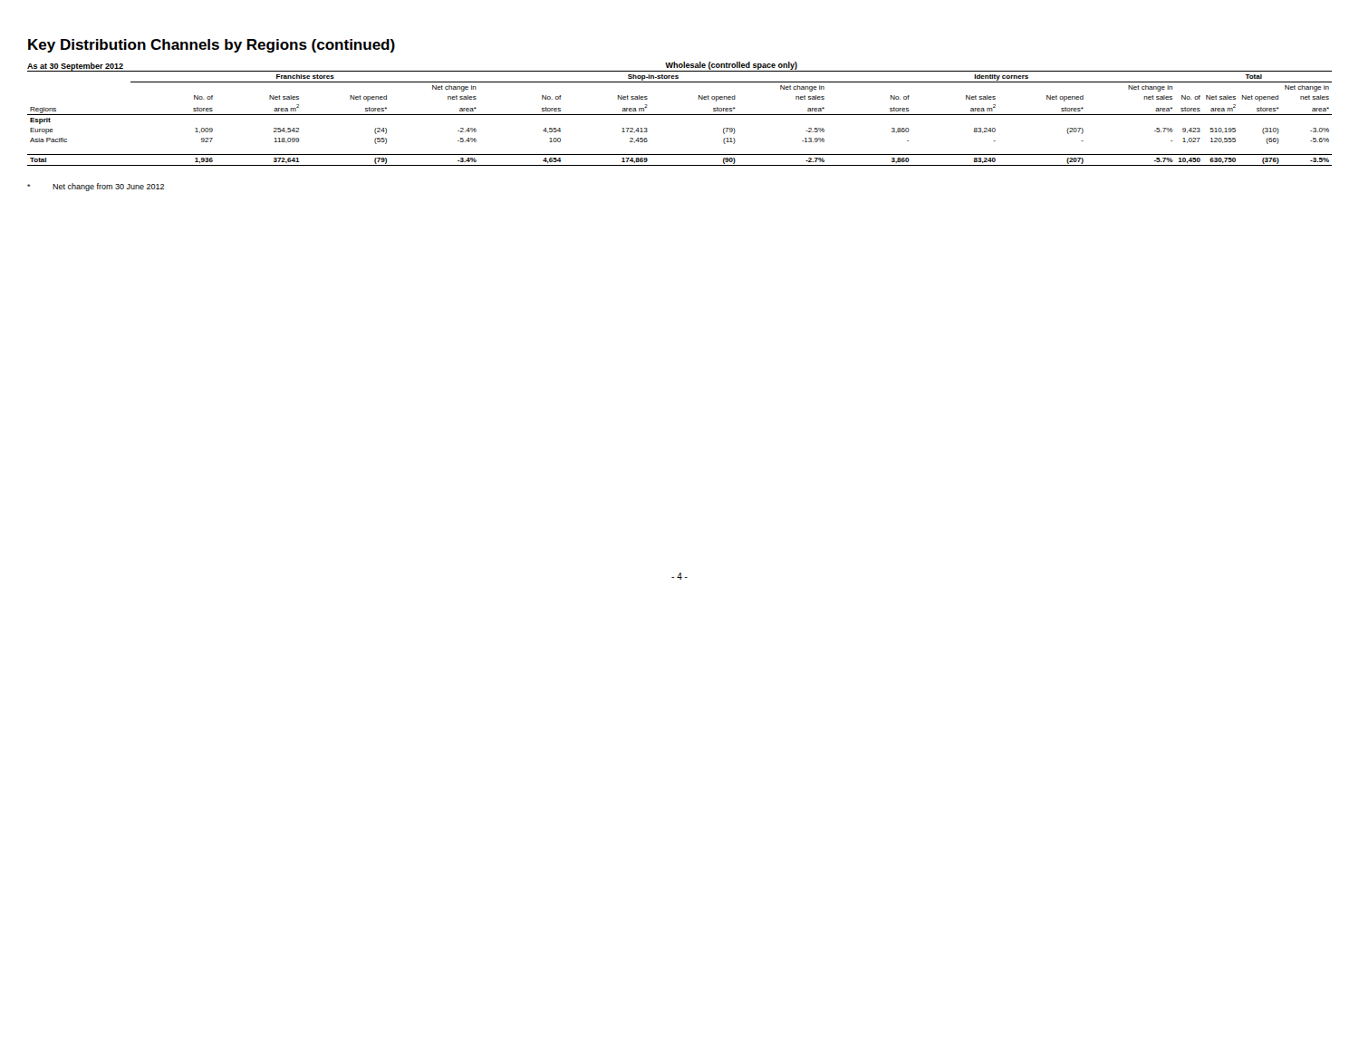Key Distribution Channels by Regions (continued)
| As at 30 September 2012 | Wholesale (controlled space only) |
| --- | --- |
| | Franchise stores | Shop-in-stores | Identity corners | Total |
| | | | | Net change in | | | | Net change in | | | | Net change in | | | | Net change in |
| | No. of | Net sales | Net opened | net sales | No. of | Net sales | Net opened | net sales | No. of | Net sales | Net opened | net sales | No. of | Net sales | Net opened | net sales |
| Regions | stores | area m 2 | stores* | area* | stores | area m 2 | stores* | area* | stores | area m 2 | stores* | area* | stores | area m 2 | stores* | area* |
| Esprit | |
| Europe | 1,009 | 254,542 | (24) | -2.4% | 4,554 | 172,413 | (79) | -2.5% | 3,860 | 83,240 | (207) | -5.7% | 9,423 | 510,195 | (310) | -3.0% |
| Asia Pacific | 927 | 118,099 | (55) | -5.4% | 100 | 2,456 | (11) | -13.9% | - | - | - | - | 1,027 | 120,555 | (66) | -5.6% |
| Total | 1,936 | 372,641 | (79) | -3.4% | 4,654 | 174,869 | (90) | -2.7% | 3,860 | 83,240 | (207) | -5.7% | 10,450 | 630,750 | (376) | -3.5% |
*Net change from 30 June 2012
- 4 -